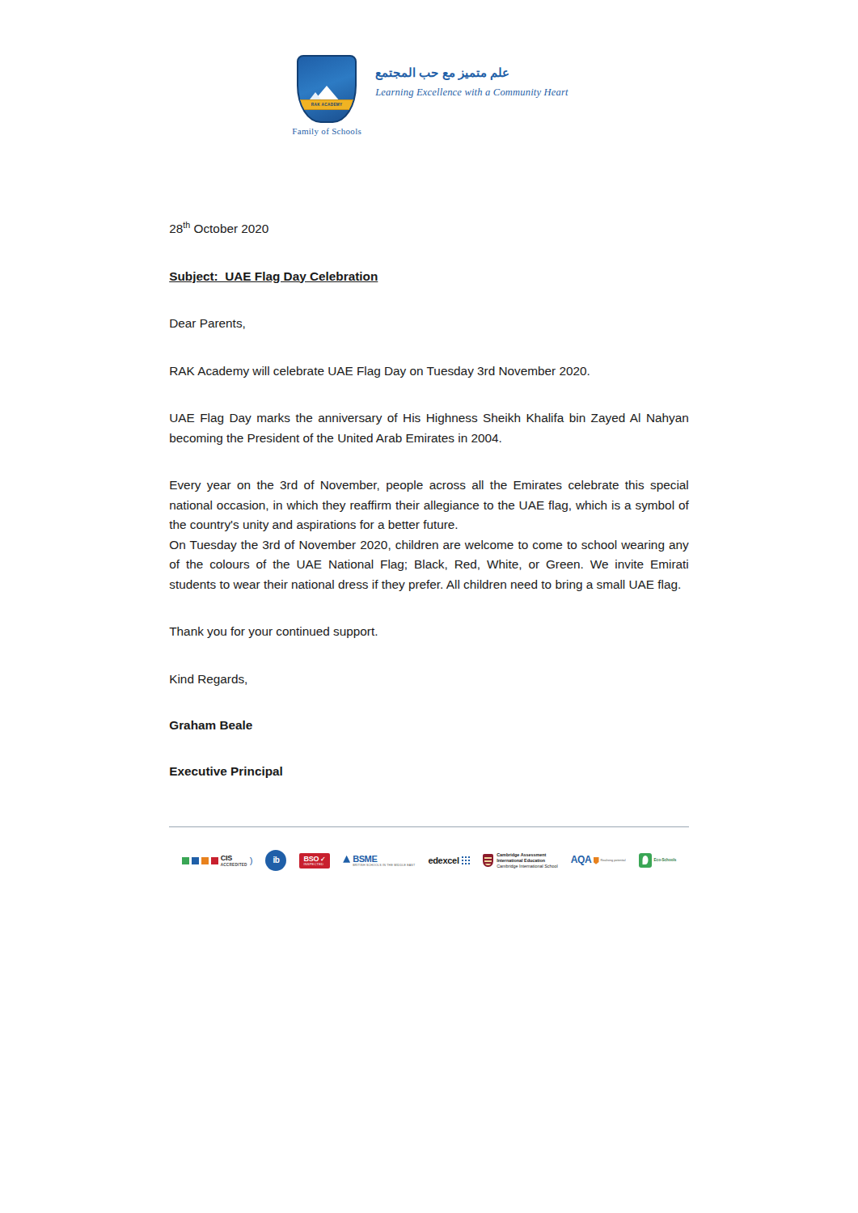RAK ACADEMY
Family of Schools
علم متميز مع حب المجتمع
Learning Excellence with a Community Heart
28th October 2020
Subject: UAE Flag Day Celebration
Dear Parents,
RAK Academy will celebrate UAE Flag Day on Tuesday 3rd November 2020.
UAE Flag Day marks the anniversary of His Highness Sheikh Khalifa bin Zayed Al Nahyan becoming the President of the United Arab Emirates in 2004.
Every year on the 3rd of November, people across all the Emirates celebrate this special national occasion, in which they reaffirm their allegiance to the UAE flag, which is a symbol of the country's unity and aspirations for a better future.
On Tuesday the 3rd of November 2020, children are welcome to come to school wearing any of the colours of the UAE National Flag; Black, Red, White, or Green. We invite Emirati students to wear their national dress if they prefer. All children need to bring a small UAE flag.
Thank you for your continued support.
Kind Regards,
Graham Beale
Executive Principal
CISACCREDITED )
ib
BSO✓INSPECTED
BSMEBRITISH SCHOOLS IN THE MIDDLE EAST
edexcel
Cambridge Assessment International Education Cambridge International School
AQA Realising potential
Eco-Schools